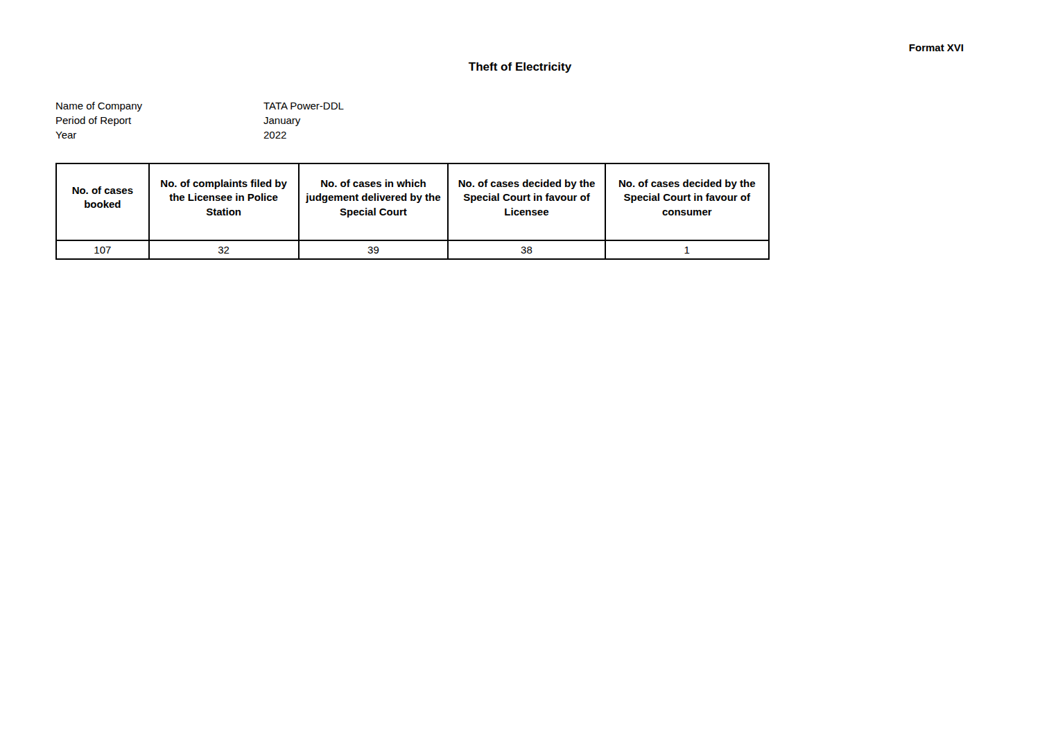Format XVI
Theft of Electricity
| Name of Company | TATA Power-DDL |
| Period of Report | January |
| Year | 2022 |
| No. of cases booked | No. of complaints filed by the Licensee in Police Station | No. of cases in which judgement delivered by the Special Court | No. of cases decided by the Special Court in favour of Licensee | No. of cases decided by the Special Court in favour of consumer |
| --- | --- | --- | --- | --- |
| 107 | 32 | 39 | 38 | 1 |